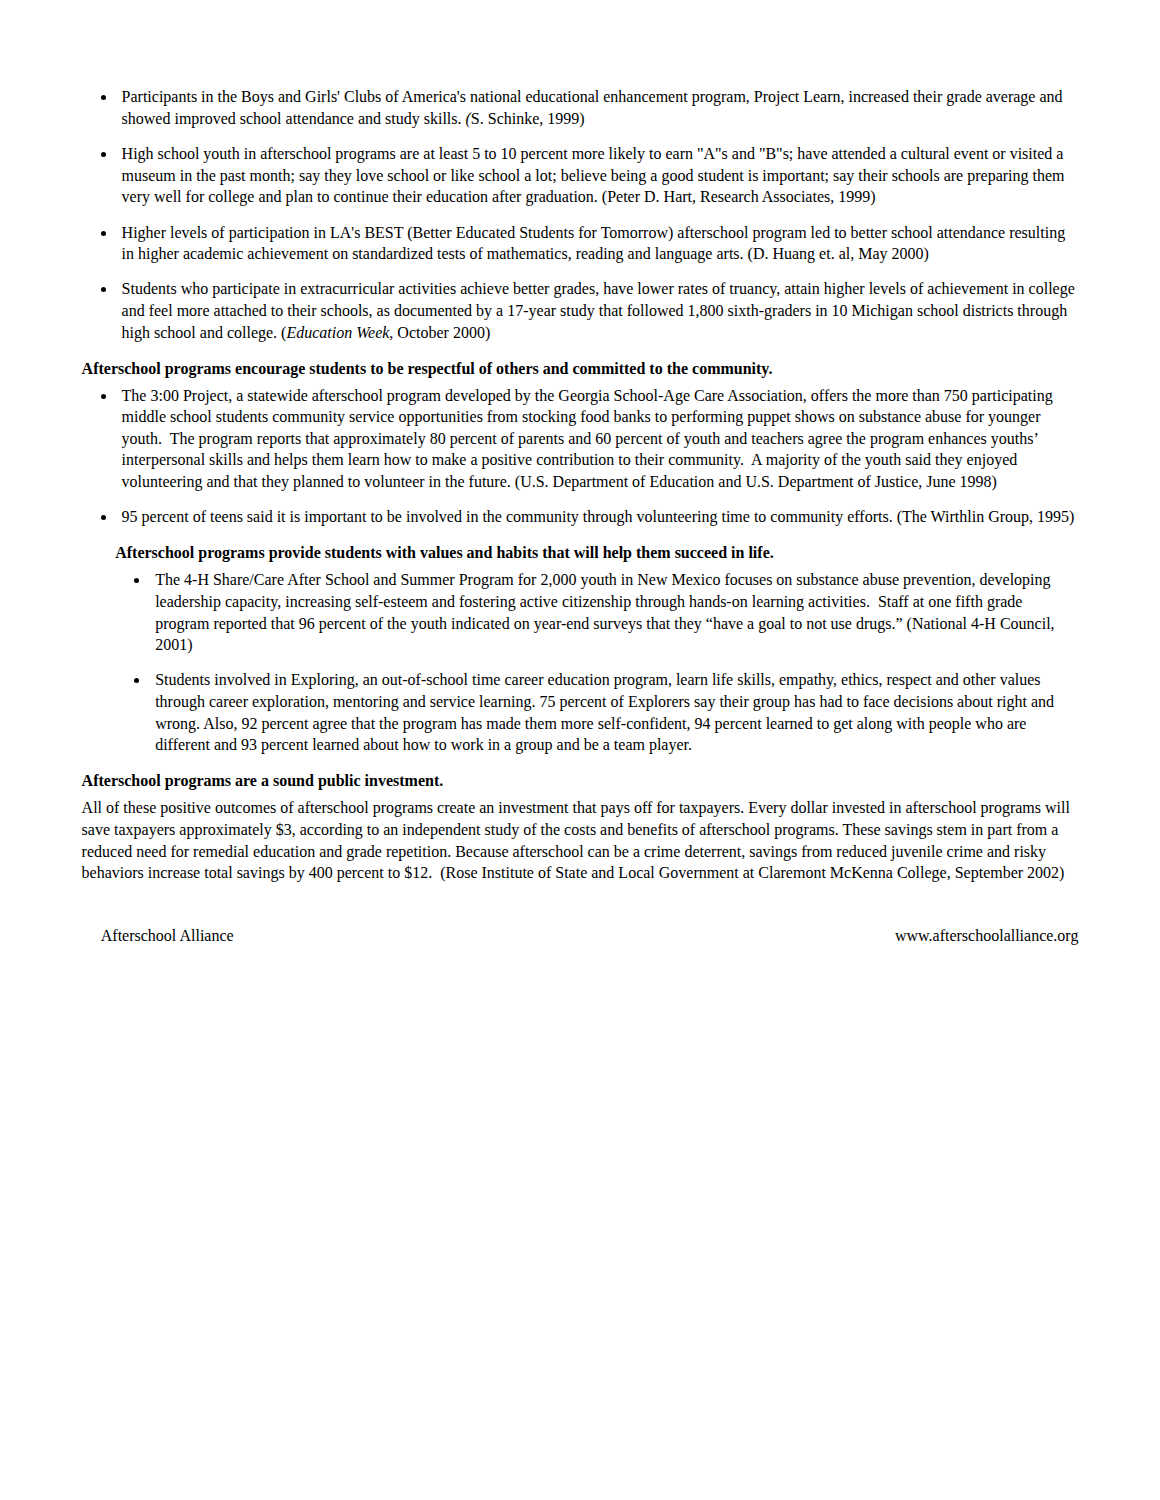Participants in the Boys and Girls' Clubs of America's national educational enhancement program, Project Learn, increased their grade average and showed improved school attendance and study skills. (S. Schinke, 1999)
High school youth in afterschool programs are at least 5 to 10 percent more likely to earn "A"s and "B"s; have attended a cultural event or visited a museum in the past month; say they love school or like school a lot; believe being a good student is important; say their schools are preparing them very well for college and plan to continue their education after graduation. (Peter D. Hart, Research Associates, 1999)
Higher levels of participation in LA's BEST (Better Educated Students for Tomorrow) afterschool program led to better school attendance resulting in higher academic achievement on standardized tests of mathematics, reading and language arts. (D. Huang et. al, May 2000)
Students who participate in extracurricular activities achieve better grades, have lower rates of truancy, attain higher levels of achievement in college and feel more attached to their schools, as documented by a 17-year study that followed 1,800 sixth-graders in 10 Michigan school districts through high school and college. (Education Week, October 2000)
Afterschool programs encourage students to be respectful of others and committed to the community.
The 3:00 Project, a statewide afterschool program developed by the Georgia School-Age Care Association, offers the more than 750 participating middle school students community service opportunities from stocking food banks to performing puppet shows on substance abuse for younger youth. The program reports that approximately 80 percent of parents and 60 percent of youth and teachers agree the program enhances youths’ interpersonal skills and helps them learn how to make a positive contribution to their community. A majority of the youth said they enjoyed volunteering and that they planned to volunteer in the future. (U.S. Department of Education and U.S. Department of Justice, June 1998)
95 percent of teens said it is important to be involved in the community through volunteering time to community efforts. (The Wirthlin Group, 1995)
Afterschool programs provide students with values and habits that will help them succeed in life.
The 4-H Share/Care After School and Summer Program for 2,000 youth in New Mexico focuses on substance abuse prevention, developing leadership capacity, increasing self-esteem and fostering active citizenship through hands-on learning activities. Staff at one fifth grade program reported that 96 percent of the youth indicated on year-end surveys that they “have a goal to not use drugs.” (National 4-H Council, 2001)
Students involved in Exploring, an out-of-school time career education program, learn life skills, empathy, ethics, respect and other values through career exploration, mentoring and service learning. 75 percent of Explorers say their group has had to face decisions about right and wrong. Also, 92 percent agree that the program has made them more self-confident, 94 percent learned to get along with people who are different and 93 percent learned about how to work in a group and be a team player.
Afterschool programs are a sound public investment.
All of these positive outcomes of afterschool programs create an investment that pays off for taxpayers. Every dollar invested in afterschool programs will save taxpayers approximately $3, according to an independent study of the costs and benefits of afterschool programs. These savings stem in part from a reduced need for remedial education and grade repetition. Because afterschool can be a crime deterrent, savings from reduced juvenile crime and risky behaviors increase total savings by 400 percent to $12. (Rose Institute of State and Local Government at Claremont McKenna College, September 2002)
Afterschool Alliance www.afterschoolalliance.org